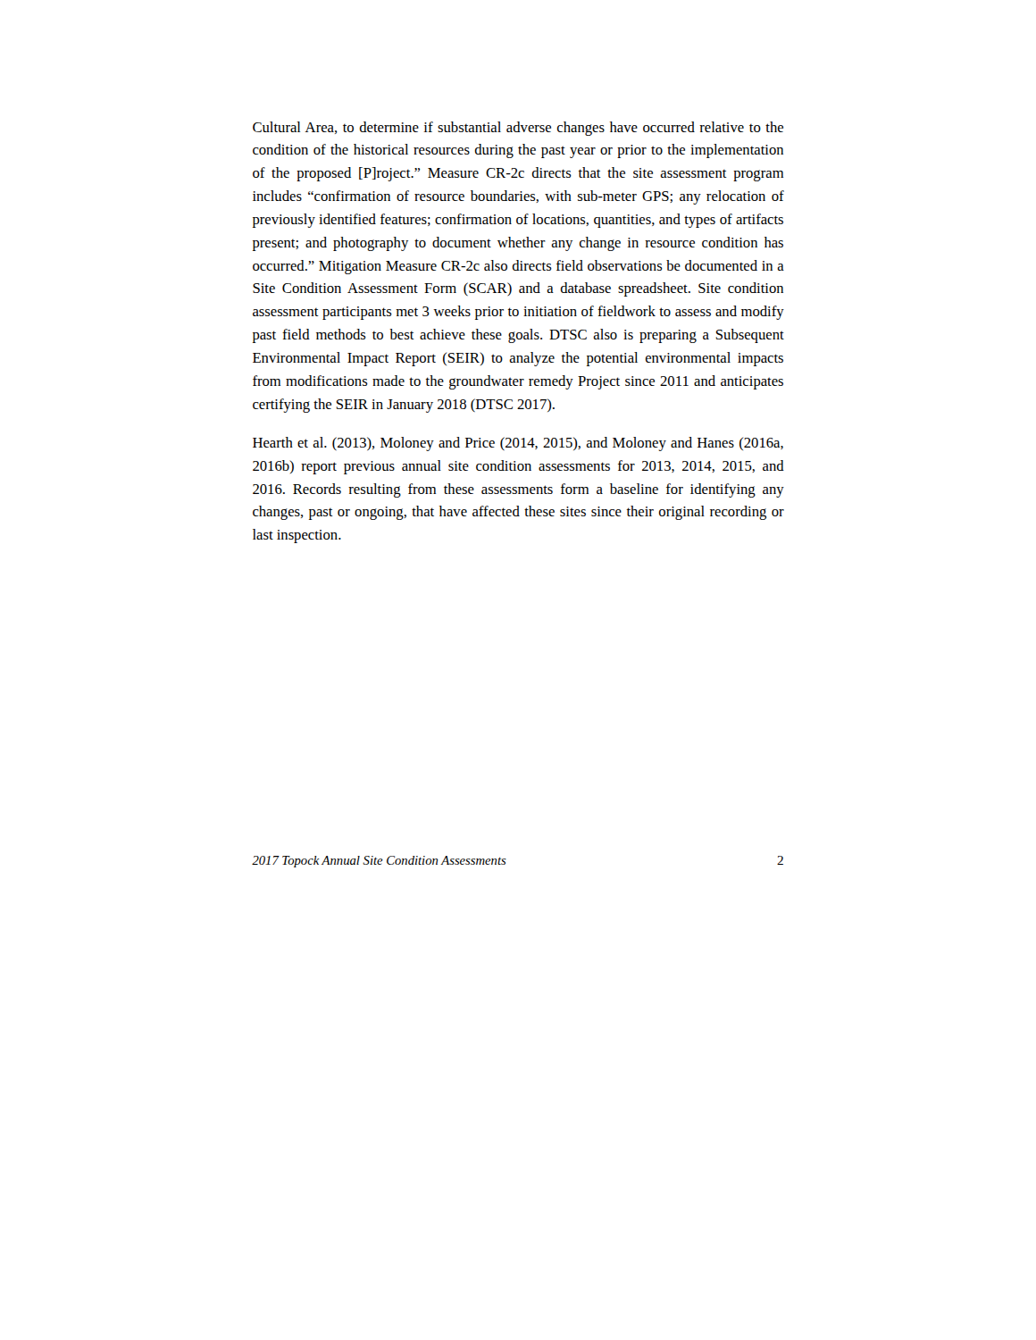Cultural Area, to determine if substantial adverse changes have occurred relative to the condition of the historical resources during the past year or prior to the implementation of the proposed [P]roject.” Measure CR-2c directs that the site assessment program includes “confirmation of resource boundaries, with sub-meter GPS; any relocation of previously identified features; confirmation of locations, quantities, and types of artifacts present; and photography to document whether any change in resource condition has occurred.” Mitigation Measure CR-2c also directs field observations be documented in a Site Condition Assessment Form (SCAR) and a database spreadsheet. Site condition assessment participants met 3 weeks prior to initiation of fieldwork to assess and modify past field methods to best achieve these goals. DTSC also is preparing a Subsequent Environmental Impact Report (SEIR) to analyze the potential environmental impacts from modifications made to the groundwater remedy Project since 2011 and anticipates certifying the SEIR in January 2018 (DTSC 2017).
Hearth et al. (2013), Moloney and Price (2014, 2015), and Moloney and Hanes (2016a, 2016b) report previous annual site condition assessments for 2013, 2014, 2015, and 2016. Records resulting from these assessments form a baseline for identifying any changes, past or ongoing, that have affected these sites since their original recording or last inspection.
2017 Topock Annual Site Condition Assessments 2